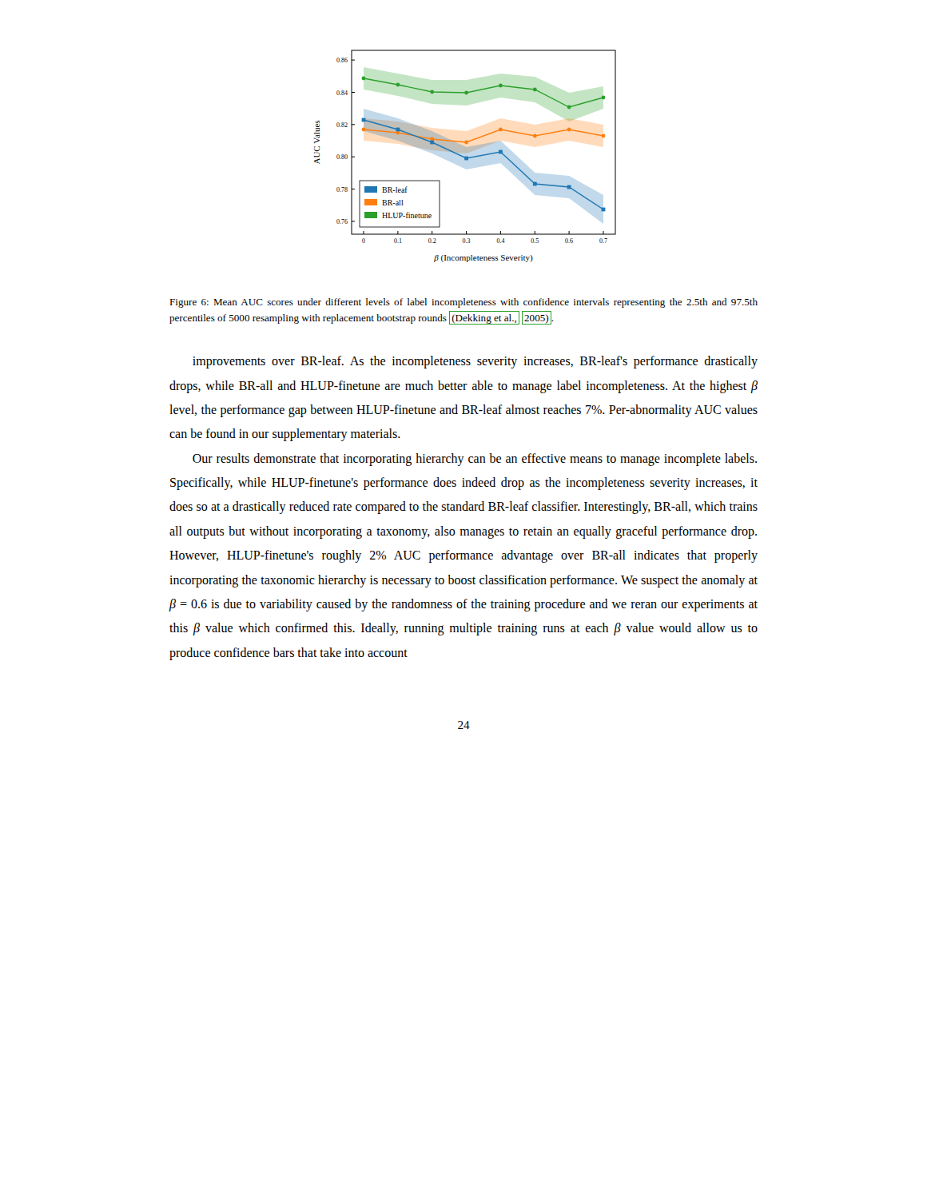0.76 0.78 0.80 0.82 0.84 0.86 0 0.1 0.2 0.3 0.4 0.5 0.6 0.7 β (Incompleteness Severity) AUC Values BR-leaf BR-all HLUP-finetune
Figure 6: Mean AUC scores under different levels of label incompleteness with confidence intervals representing the 2.5th and 97.5th percentiles of 5000 resampling with replacement bootstrap rounds (Dekking et al., 2005).
improvements over BR-leaf. As the incompleteness severity increases, BR-leaf's performance drastically drops, while BR-all and HLUP-finetune are much better able to manage label incompleteness. At the highest β level, the performance gap between HLUP-finetune and BR-leaf almost reaches 7%. Per-abnormality AUC values can be found in our supplementary materials.
Our results demonstrate that incorporating hierarchy can be an effective means to manage incomplete labels. Specifically, while HLUP-finetune's performance does indeed drop as the incompleteness severity increases, it does so at a drastically reduced rate compared to the standard BR-leaf classifier. Interestingly, BR-all, which trains all outputs but without incorporating a taxonomy, also manages to retain an equally graceful performance drop. However, HLUP-finetune's roughly 2% AUC performance advantage over BR-all indicates that properly incorporating the taxonomic hierarchy is necessary to boost classification performance. We suspect the anomaly at β = 0.6 is due to variability caused by the randomness of the training procedure and we reran our experiments at this β value which confirmed this. Ideally, running multiple training runs at each β value would allow us to produce confidence bars that take into account
24